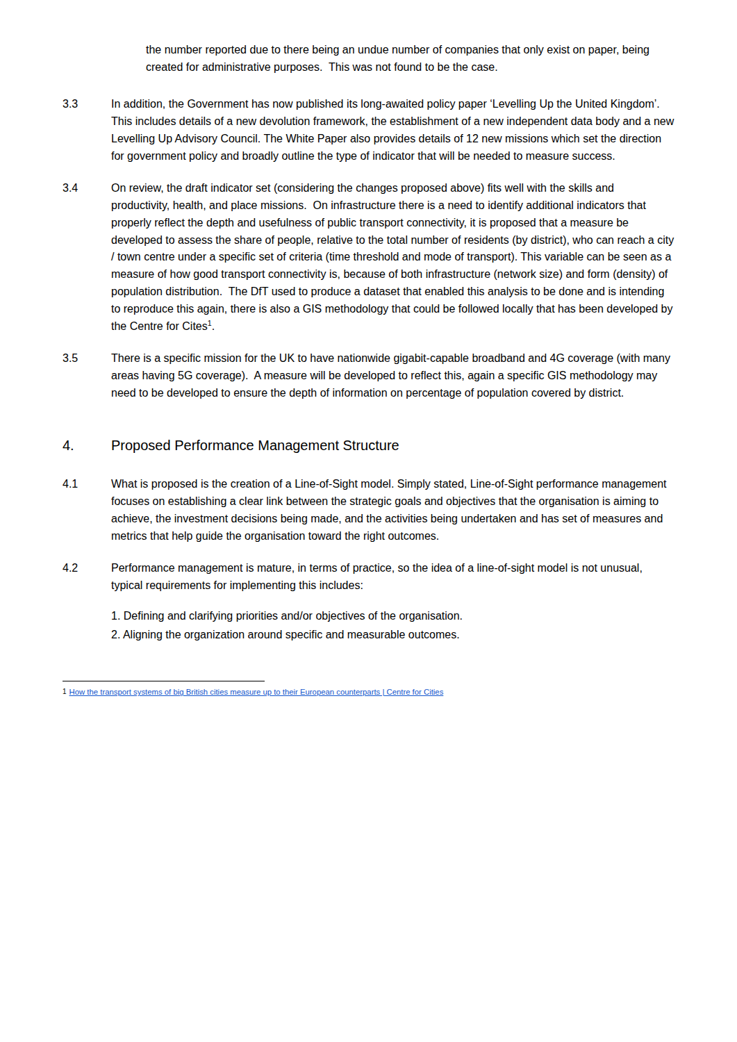the number reported due to there being an undue number of companies that only exist on paper, being created for administrative purposes. This was not found to be the case.
3.3
In addition, the Government has now published its long-awaited policy paper ‘Levelling Up the United Kingdom’. This includes details of a new devolution framework, the establishment of a new independent data body and a new Levelling Up Advisory Council. The White Paper also provides details of 12 new missions which set the direction for government policy and broadly outline the type of indicator that will be needed to measure success.
3.4
On review, the draft indicator set (considering the changes proposed above) fits well with the skills and productivity, health, and place missions. On infrastructure there is a need to identify additional indicators that properly reflect the depth and usefulness of public transport connectivity, it is proposed that a measure be developed to assess the share of people, relative to the total number of residents (by district), who can reach a city / town centre under a specific set of criteria (time threshold and mode of transport). This variable can be seen as a measure of how good transport connectivity is, because of both infrastructure (network size) and form (density) of population distribution. The DfT used to produce a dataset that enabled this analysis to be done and is intending to reproduce this again, there is also a GIS methodology that could be followed locally that has been developed by the Centre for Cites1.
3.5
There is a specific mission for the UK to have nationwide gigabit-capable broadband and 4G coverage (with many areas having 5G coverage). A measure will be developed to reflect this, again a specific GIS methodology may need to be developed to ensure the depth of information on percentage of population covered by district.
4. Proposed Performance Management Structure
4.1
What is proposed is the creation of a Line-of-Sight model. Simply stated, Line-of-Sight performance management focuses on establishing a clear link between the strategic goals and objectives that the organisation is aiming to achieve, the investment decisions being made, and the activities being undertaken and has set of measures and metrics that help guide the organisation toward the right outcomes.
4.2
Performance management is mature, in terms of practice, so the idea of a line-of-sight model is not unusual, typical requirements for implementing this includes:
1. Defining and clarifying priorities and/or objectives of the organisation.
2. Aligning the organization around specific and measurable outcomes.
1 How the transport systems of big British cities measure up to their European counterparts | Centre for Cities